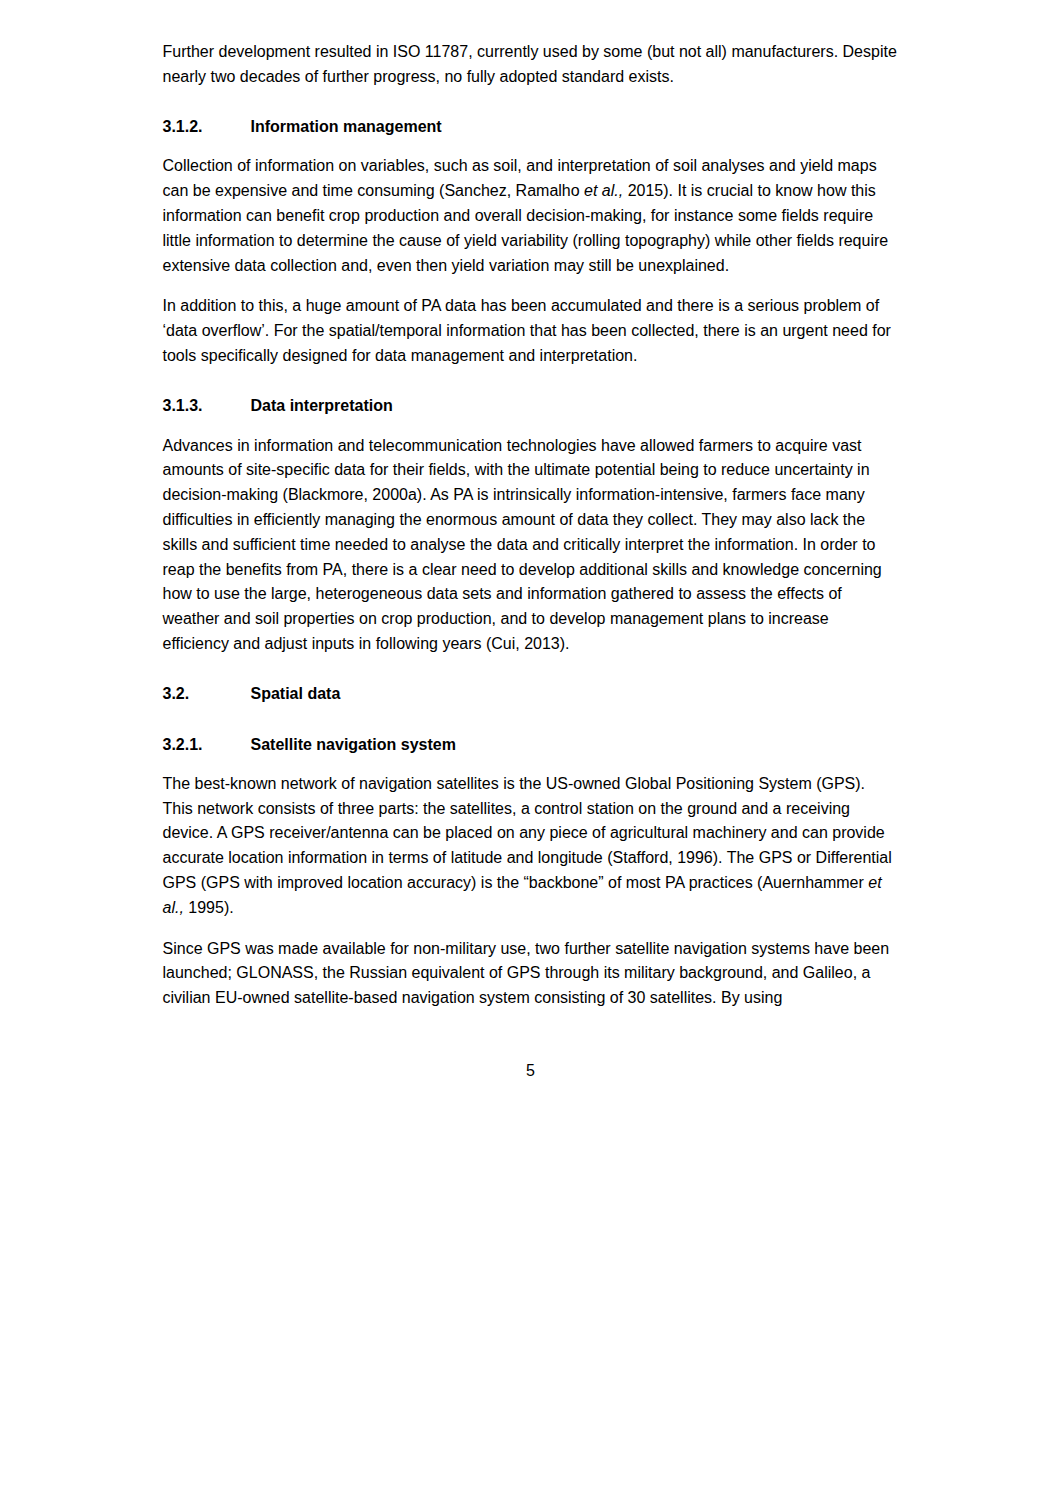Further development resulted in ISO 11787, currently used by some (but not all) manufacturers. Despite nearly two decades of further progress, no fully adopted standard exists.
3.1.2. Information management
Collection of information on variables, such as soil, and interpretation of soil analyses and yield maps can be expensive and time consuming (Sanchez, Ramalho et al., 2015). It is crucial to know how this information can benefit crop production and overall decision-making, for instance some fields require little information to determine the cause of yield variability (rolling topography) while other fields require extensive data collection and, even then yield variation may still be unexplained.
In addition to this, a huge amount of PA data has been accumulated and there is a serious problem of ‘data overflow’. For the spatial/temporal information that has been collected, there is an urgent need for tools specifically designed for data management and interpretation.
3.1.3. Data interpretation
Advances in information and telecommunication technologies have allowed farmers to acquire vast amounts of site-specific data for their fields, with the ultimate potential being to reduce uncertainty in decision-making (Blackmore, 2000a). As PA is intrinsically information-intensive, farmers face many difficulties in efficiently managing the enormous amount of data they collect. They may also lack the skills and sufficient time needed to analyse the data and critically interpret the information. In order to reap the benefits from PA, there is a clear need to develop additional skills and knowledge concerning how to use the large, heterogeneous data sets and information gathered to assess the effects of weather and soil properties on crop production, and to develop management plans to increase efficiency and adjust inputs in following years (Cui, 2013).
3.2. Spatial data
3.2.1. Satellite navigation system
The best-known network of navigation satellites is the US-owned Global Positioning System (GPS). This network consists of three parts: the satellites, a control station on the ground and a receiving device. A GPS receiver/antenna can be placed on any piece of agricultural machinery and can provide accurate location information in terms of latitude and longitude (Stafford, 1996). The GPS or Differential GPS (GPS with improved location accuracy) is the “backbone” of most PA practices (Auernhammer et al., 1995).
Since GPS was made available for non-military use, two further satellite navigation systems have been launched; GLONASS, the Russian equivalent of GPS through its military background, and Galileo, a civilian EU-owned satellite-based navigation system consisting of 30 satellites. By using
5